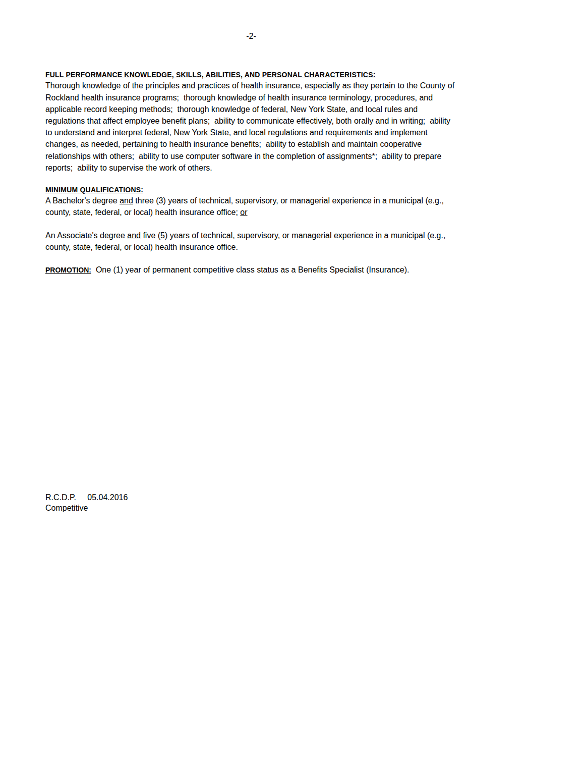-2-
FULL PERFORMANCE KNOWLEDGE, SKILLS, ABILITIES, AND PERSONAL CHARACTERISTICS:
Thorough knowledge of the principles and practices of health insurance, especially as they pertain to the County of Rockland health insurance programs; thorough knowledge of health insurance terminology, procedures, and applicable record keeping methods; thorough knowledge of federal, New York State, and local rules and regulations that affect employee benefit plans; ability to communicate effectively, both orally and in writing; ability to understand and interpret federal, New York State, and local regulations and requirements and implement changes, as needed, pertaining to health insurance benefits; ability to establish and maintain cooperative relationships with others; ability to use computer software in the completion of assignments*; ability to prepare reports; ability to supervise the work of others.
MINIMUM QUALIFICATIONS:
A Bachelor's degree and three (3) years of technical, supervisory, or managerial experience in a municipal (e.g., county, state, federal, or local) health insurance office; or
An Associate's degree and five (5) years of technical, supervisory, or managerial experience in a municipal (e.g., county, state, federal, or local) health insurance office.
PROMOTION: One (1) year of permanent competitive class status as a Benefits Specialist (Insurance).
R.C.D.P. 05.04.2016
Competitive